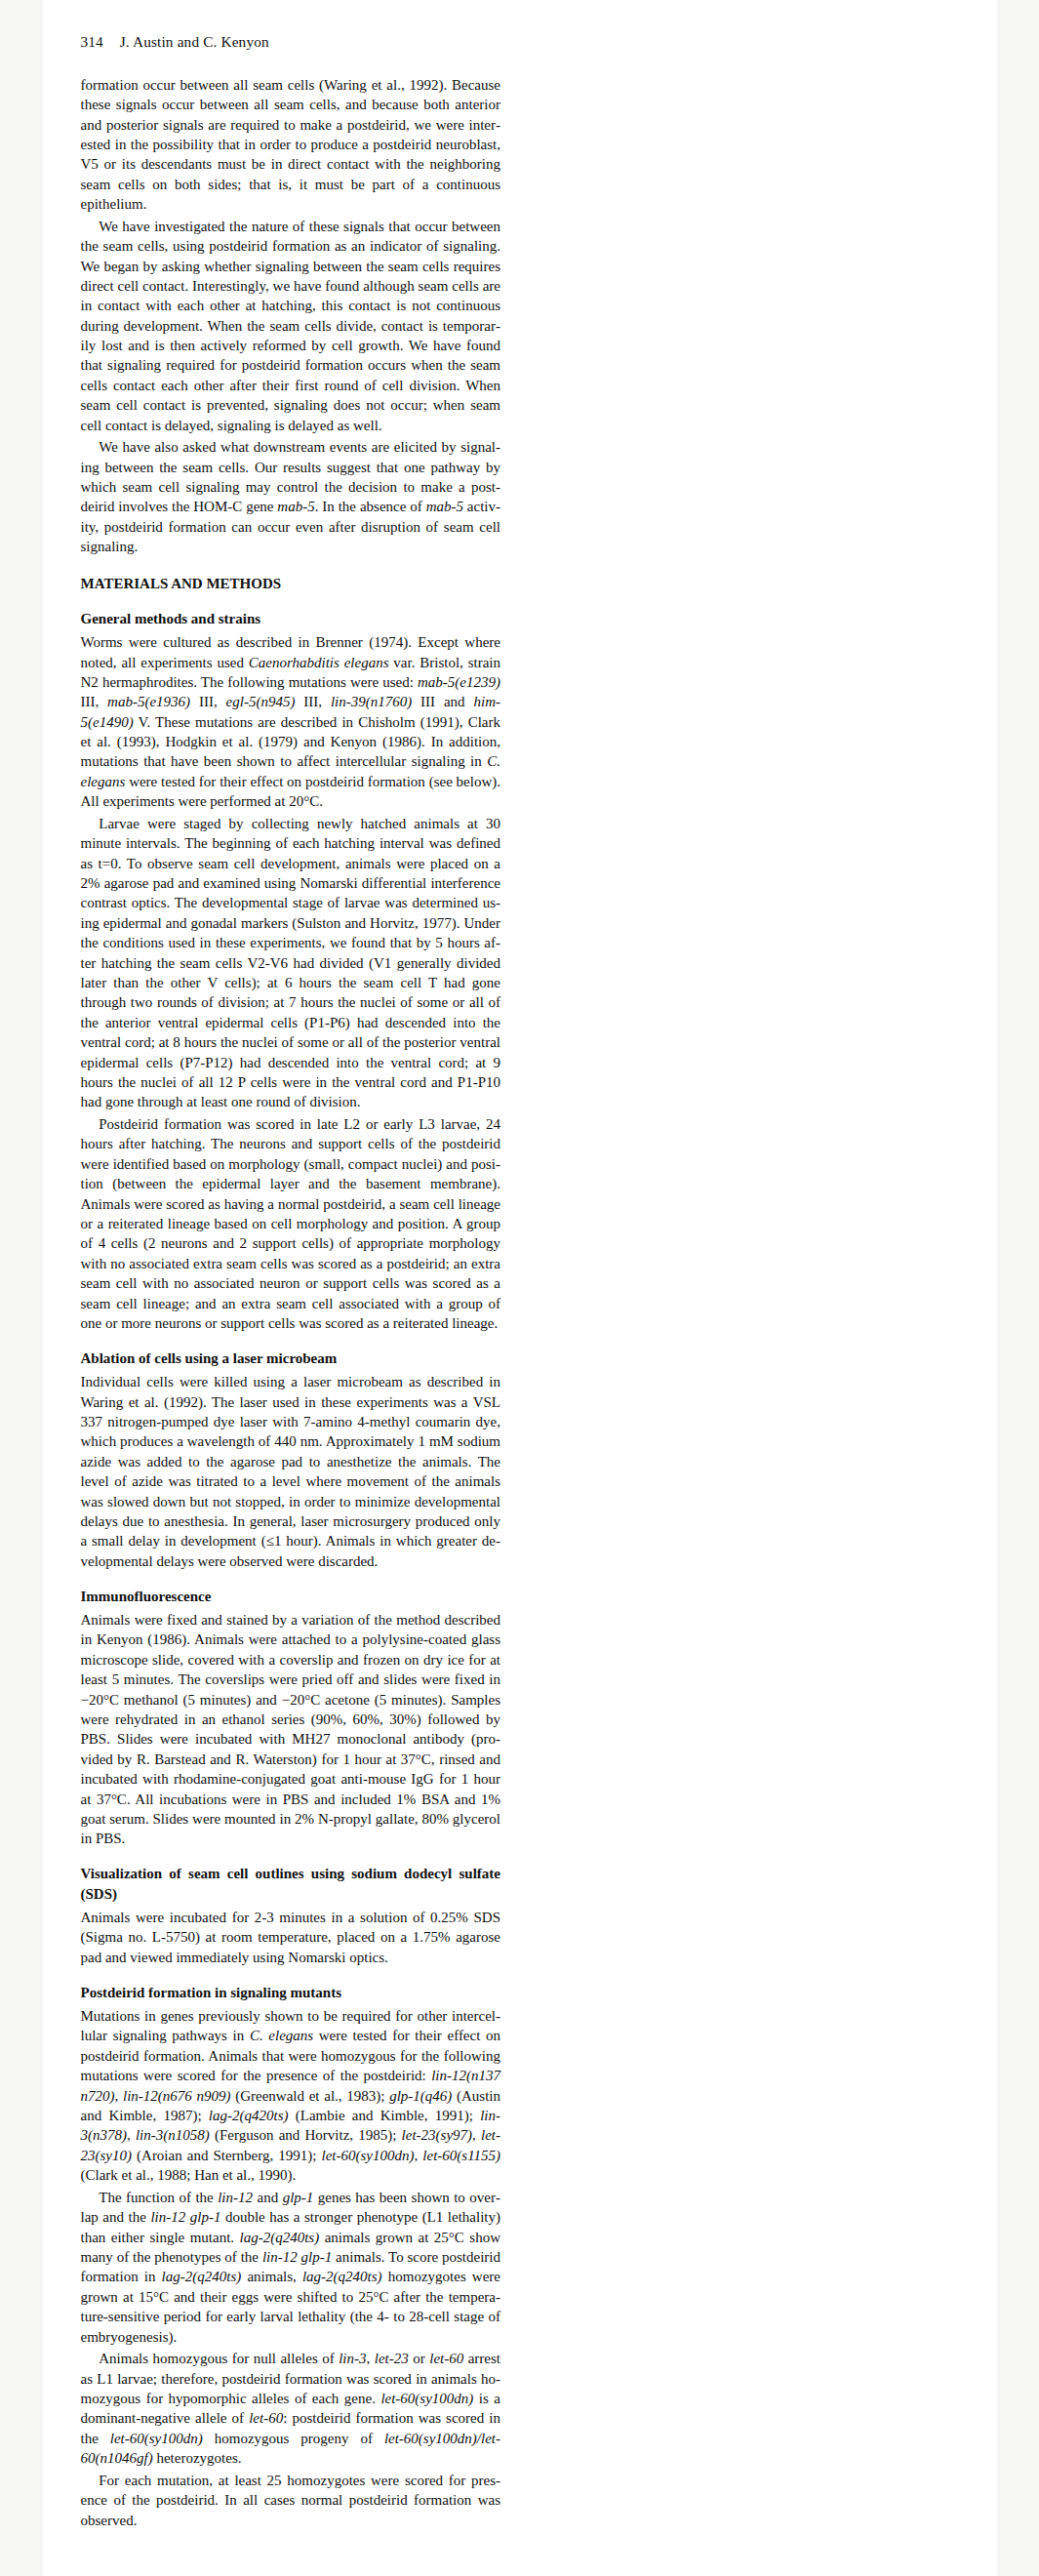314 J. Austin and C. Kenyon
formation occur between all seam cells (Waring et al., 1992). Because these signals occur between all seam cells, and because both anterior and posterior signals are required to make a postdeirid, we were interested in the possibility that in order to produce a postdeirid neuroblast, V5 or its descendants must be in direct contact with the neighboring seam cells on both sides; that is, it must be part of a continuous epithelium.
We have investigated the nature of these signals that occur between the seam cells, using postdeirid formation as an indicator of signaling. We began by asking whether signaling between the seam cells requires direct cell contact. Interestingly, we have found although seam cells are in contact with each other at hatching, this contact is not continuous during development. When the seam cells divide, contact is temporarily lost and is then actively reformed by cell growth. We have found that signaling required for postdeirid formation occurs when the seam cells contact each other after their first round of cell division. When seam cell contact is prevented, signaling does not occur; when seam cell contact is delayed, signaling is delayed as well.
We have also asked what downstream events are elicited by signaling between the seam cells. Our results suggest that one pathway by which seam cell signaling may control the decision to make a postdeirid involves the HOM-C gene mab-5. In the absence of mab-5 activity, postdeirid formation can occur even after disruption of seam cell signaling.
MATERIALS AND METHODS
General methods and strains
Worms were cultured as described in Brenner (1974). Except where noted, all experiments used Caenorhabditis elegans var. Bristol, strain N2 hermaphrodites. The following mutations were used: mab-5(e1239) III, mab-5(e1936) III, egl-5(n945) III, lin-39(n1760) III and him-5(e1490) V. These mutations are described in Chisholm (1991), Clark et al. (1993), Hodgkin et al. (1979) and Kenyon (1986). In addition, mutations that have been shown to affect intercellular signaling in C. elegans were tested for their effect on postdeirid formation (see below). All experiments were performed at 20°C.
Larvae were staged by collecting newly hatched animals at 30 minute intervals. The beginning of each hatching interval was defined as t=0. To observe seam cell development, animals were placed on a 2% agarose pad and examined using Nomarski differential interference contrast optics. The developmental stage of larvae was determined using epidermal and gonadal markers (Sulston and Horvitz, 1977). Under the conditions used in these experiments, we found that by 5 hours after hatching the seam cells V2-V6 had divided (V1 generally divided later than the other V cells); at 6 hours the seam cell T had gone through two rounds of division; at 7 hours the nuclei of some or all of the anterior ventral epidermal cells (P1-P6) had descended into the ventral cord; at 8 hours the nuclei of some or all of the posterior ventral epidermal cells (P7-P12) had descended into the ventral cord; at 9 hours the nuclei of all 12 P cells were in the ventral cord and P1-P10 had gone through at least one round of division.
Postdeirid formation was scored in late L2 or early L3 larvae, 24 hours after hatching. The neurons and support cells of the postdeirid were identified based on morphology (small, compact nuclei) and position (between the epidermal layer and the basement membrane). Animals were scored as having a normal postdeirid, a seam cell lineage or a reiterated lineage based on cell morphology and position. A group of 4 cells (2 neurons and 2 support cells) of appropriate morphology with no associated extra seam cells was scored as a postdeirid; an extra seam cell with no associated neuron or support cells was scored as a seam cell lineage; and an extra seam cell associated with a group of one or more neurons or support cells was scored as a reiterated lineage.
Ablation of cells using a laser microbeam
Individual cells were killed using a laser microbeam as described in Waring et al. (1992). The laser used in these experiments was a VSL 337 nitrogen-pumped dye laser with 7-amino 4-methyl coumarin dye, which produces a wavelength of 440 nm. Approximately 1 mM sodium azide was added to the agarose pad to anesthetize the animals. The level of azide was titrated to a level where movement of the animals was slowed down but not stopped, in order to minimize developmental delays due to anesthesia. In general, laser microsurgery produced only a small delay in development (≤1 hour). Animals in which greater developmental delays were observed were discarded.
Immunofluorescence
Animals were fixed and stained by a variation of the method described in Kenyon (1986). Animals were attached to a polylysine-coated glass microscope slide, covered with a coverslip and frozen on dry ice for at least 5 minutes. The coverslips were pried off and slides were fixed in −20°C methanol (5 minutes) and −20°C acetone (5 minutes). Samples were rehydrated in an ethanol series (90%, 60%, 30%) followed by PBS. Slides were incubated with MH27 monoclonal antibody (provided by R. Barstead and R. Waterston) for 1 hour at 37°C, rinsed and incubated with rhodamine-conjugated goat anti-mouse IgG for 1 hour at 37°C. All incubations were in PBS and included 1% BSA and 1% goat serum. Slides were mounted in 2% N-propyl gallate, 80% glycerol in PBS.
Visualization of seam cell outlines using sodium dodecyl sulfate (SDS)
Animals were incubated for 2-3 minutes in a solution of 0.25% SDS (Sigma no. L-5750) at room temperature, placed on a 1.75% agarose pad and viewed immediately using Nomarski optics.
Postdeirid formation in signaling mutants
Mutations in genes previously shown to be required for other intercellular signaling pathways in C. elegans were tested for their effect on postdeirid formation. Animals that were homozygous for the following mutations were scored for the presence of the postdeirid: lin-12(n137 n720), lin-12(n676 n909) (Greenwald et al., 1983); glp-1(q46) (Austin and Kimble, 1987); lag-2(q420ts) (Lambie and Kimble, 1991); lin-3(n378), lin-3(n1058) (Ferguson and Horvitz, 1985); let-23(sy97), let-23(sy10) (Aroian and Sternberg, 1991); let-60(sy100dn), let-60(s1155) (Clark et al., 1988; Han et al., 1990).
The function of the lin-12 and glp-1 genes has been shown to overlap and the lin-12 glp-1 double has a stronger phenotype (L1 lethality) than either single mutant. lag-2(q240ts) animals grown at 25°C show many of the phenotypes of the lin-12 glp-1 animals. To score postdeirid formation in lag-2(q240ts) animals, lag-2(q240ts) homozygotes were grown at 15°C and their eggs were shifted to 25°C after the temperature-sensitive period for early larval lethality (the 4- to 28-cell stage of embryogenesis).
Animals homozygous for null alleles of lin-3, let-23 or let-60 arrest as L1 larvae; therefore, postdeirid formation was scored in animals homozygous for hypomorphic alleles of each gene. let-60(sy100dn) is a dominant-negative allele of let-60: postdeirid formation was scored in the let-60(sy100dn) homozygous progeny of let-60(sy100dn)/let-60(n1046gf) heterozygotes.
For each mutation, at least 25 homozygotes were scored for presence of the postdeirid. In all cases normal postdeirid formation was observed.